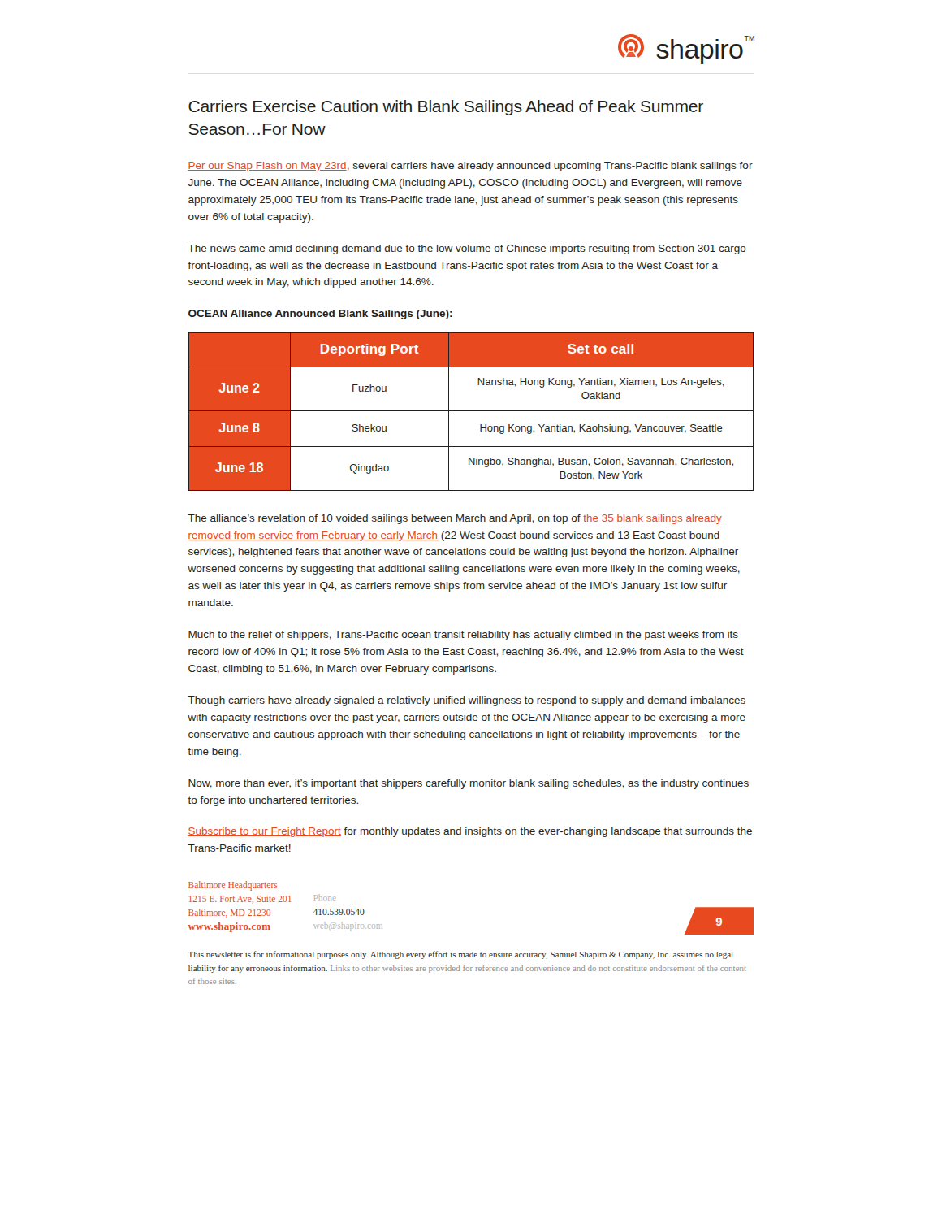shapiroTM
Carriers Exercise Caution with Blank Sailings Ahead of Peak Summer Season…For Now
Per our Shap Flash on May 23rd, several carriers have already announced upcoming Trans-Pacific blank sailings for June. The OCEAN Alliance, including CMA (including APL), COSCO (including OOCL) and Evergreen, will remove approximately 25,000 TEU from its Trans-Pacific trade lane, just ahead of summer’s peak season (this represents over 6% of total capacity).
The news came amid declining demand due to the low volume of Chinese imports resulting from Section 301 cargo front-loading, as well as the decrease in Eastbound Trans-Pacific spot rates from Asia to the West Coast for a second week in May, which dipped another 14.6%.
OCEAN Alliance Announced Blank Sailings (June):
| | Deporting Port | Set to call |
| --- | --- | --- |
| June 2 | Fuzhou | Nansha, Hong Kong, Yantian, Xiamen, Los An-geles, Oakland |
| June 8 | Shekou | Hong Kong, Yantian, Kaohsiung, Vancouver, Seattle |
| June 18 | Qingdao | Ningbo, Shanghai, Busan, Colon, Savannah, Charleston, Boston, New York |
The alliance’s revelation of 10 voided sailings between March and April, on top of the 35 blank sailings already removed from service from February to early March (22 West Coast bound services and 13 East Coast bound services), heightened fears that another wave of cancelations could be waiting just beyond the horizon. Alphaliner worsened concerns by suggesting that additional sailing cancellations were even more likely in the coming weeks, as well as later this year in Q4, as carriers remove ships from service ahead of the IMO’s January 1st low sulfur mandate.
Much to the relief of shippers, Trans-Pacific ocean transit reliability has actually climbed in the past weeks from its record low of 40% in Q1; it rose 5% from Asia to the East Coast, reaching 36.4%, and 12.9% from Asia to the West Coast, climbing to 51.6%, in March over February comparisons.
Though carriers have already signaled a relatively unified willingness to respond to supply and demand imbalances with capacity restrictions over the past year, carriers outside of the OCEAN Alliance appear to be exercising a more conservative and cautious approach with their scheduling cancellations in light of reliability improvements – for the time being.
Now, more than ever, it’s important that shippers carefully monitor blank sailing schedules, as the industry continues to forge into unchartered territories.
Subscribe to our Freight Report for monthly updates and insights on the ever-changing landscape that surrounds the Trans-Pacific market!
Baltimore Headquarters
1215 E. Fort Ave, Suite 201
Baltimore, MD 21230
www.shapiro.com
Phone
410.539.0540
web@shapiro.com
9
This newsletter is for informational purposes only. Although every effort is made to ensure accuracy, Samuel Shapiro & Company, Inc. assumes no legal liability for any erroneous information. Links to other websites are provided for reference and convenience and do not constitute endorsement of the content of those sites.